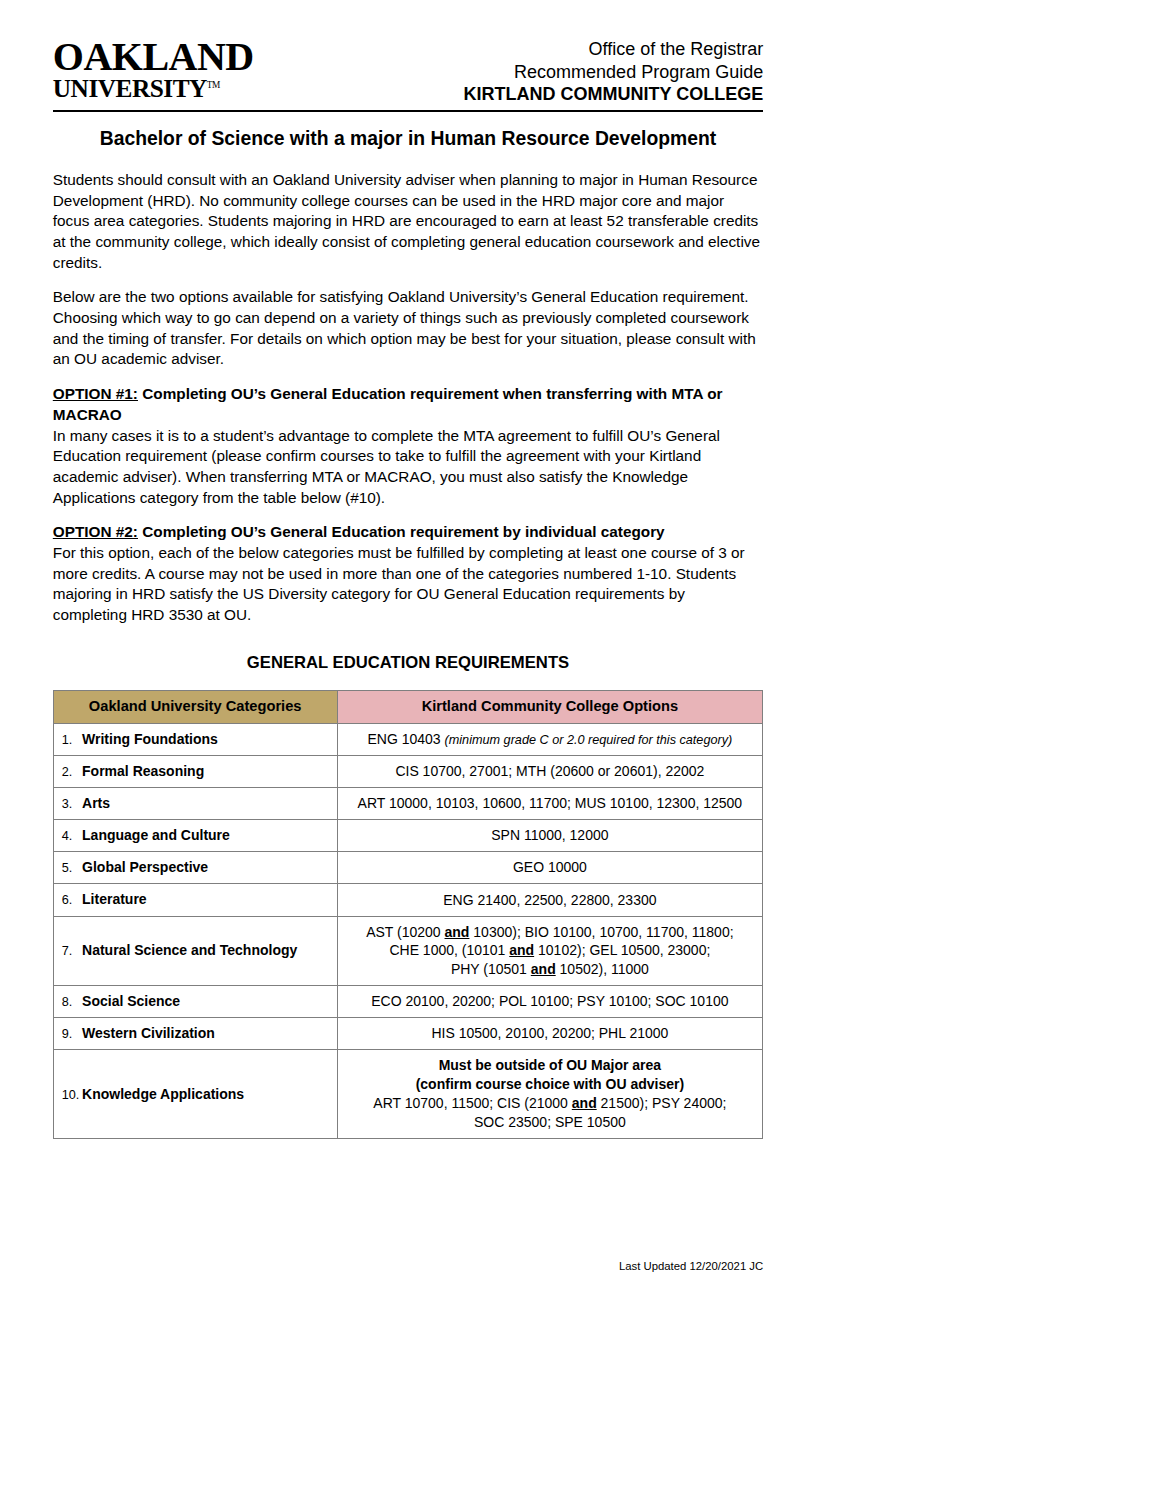OAKLAND UNIVERSITYTM
Office of the Registrar
Recommended Program Guide
KIRTLAND COMMUNITY COLLEGE
Bachelor of Science with a major in Human Resource Development
Students should consult with an Oakland University adviser when planning to major in Human Resource Development (HRD). No community college courses can be used in the HRD major core and major focus area categories. Students majoring in HRD are encouraged to earn at least 52 transferable credits at the community college, which ideally consist of completing general education coursework and elective credits.
Below are the two options available for satisfying Oakland University’s General Education requirement. Choosing which way to go can depend on a variety of things such as previously completed coursework and the timing of transfer. For details on which option may be best for your situation, please consult with an OU academic adviser.
OPTION #1: Completing OU’s General Education requirement when transferring with MTA or MACRAO
In many cases it is to a student’s advantage to complete the MTA agreement to fulfill OU’s General Education requirement (please confirm courses to take to fulfill the agreement with your Kirtland academic adviser). When transferring MTA or MACRAO, you must also satisfy the Knowledge Applications category from the table below (#10).
OPTION #2: Completing OU’s General Education requirement by individual category
For this option, each of the below categories must be fulfilled by completing at least one course of 3 or more credits. A course may not be used in more than one of the categories numbered 1-10. Students majoring in HRD satisfy the US Diversity category for OU General Education requirements by completing HRD 3530 at OU.
GENERAL EDUCATION REQUIREMENTS
| Oakland University Categories | Kirtland Community College Options |
| --- | --- |
| 1. Writing Foundations | ENG 10403 (minimum grade C or 2.0 required for this category) |
| 2. Formal Reasoning | CIS 10700, 27001; MTH (20600 or 20601), 22002 |
| 3. Arts | ART 10000, 10103, 10600, 11700; MUS 10100, 12300, 12500 |
| 4. Language and Culture | SPN 11000, 12000 |
| 5. Global Perspective | GEO 10000 |
| 6. Literature | ENG 21400, 22500, 22800, 23300 |
| 7. Natural Science and Technology | AST (10200 and 10300); BIO 10100, 10700, 11700, 11800; CHE 1000, (10101 and 10102); GEL 10500, 23000; PHY (10501 and 10502), 11000 |
| 8. Social Science | ECO 20100, 20200; POL 10100; PSY 10100; SOC 10100 |
| 9. Western Civilization | HIS 10500, 20100, 20200; PHL 21000 |
| 10. Knowledge Applications | Must be outside of OU Major area (confirm course choice with OU adviser) ART 10700, 11500; CIS (21000 and 21500); PSY 24000; SOC 23500; SPE 10500 |
Last Updated 12/20/2021 JC